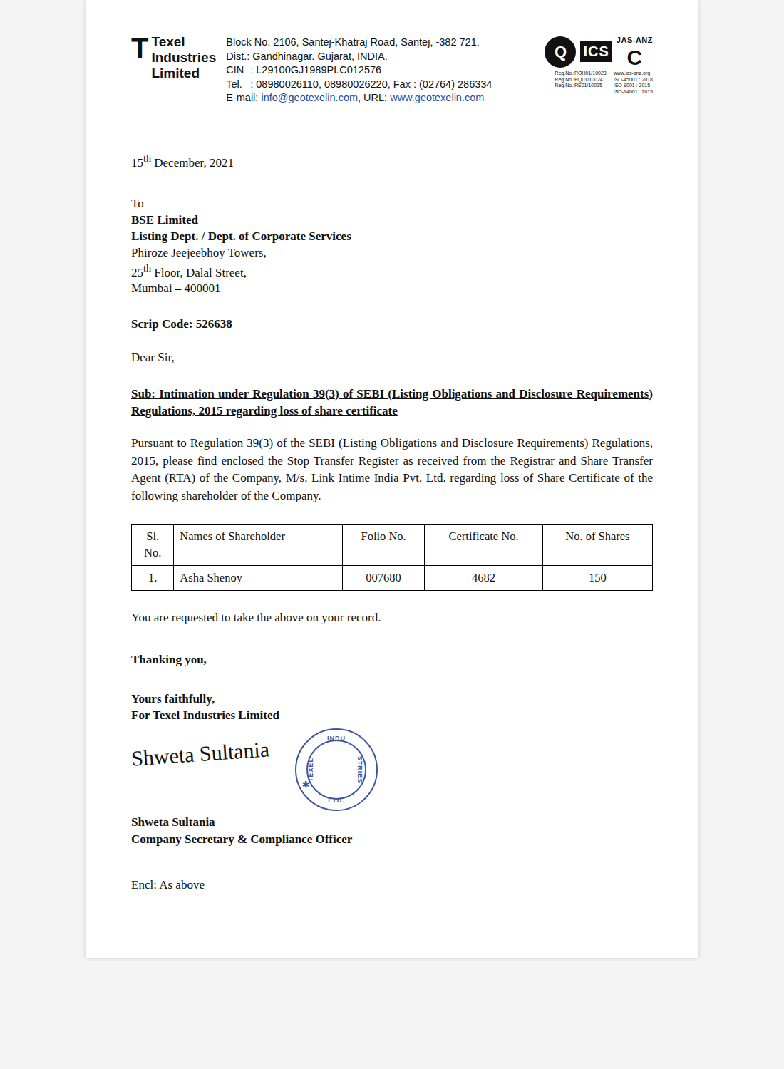T
Texel Industries Limited
Block No. 2106, Santej-Khatraj Road, Santej, -382 721.
Dist.: Gandhinagar. Gujarat, INDIA.
CIN: L29100GJ1989PLC012576
Tel.: 08980026110, 08980026220, Fax : (02764) 286334
E-mail: info@geotexelin.com, URL: www.geotexelin.com
Q
ICS
JAS-ANZ
C
Reg.No.:ROH01/10023
Reg.No.:RQ01/10024
Reg.No.:RE01/10025
www.jas-anz.org
ISO-45001 : 2018
ISO-9001 : 2015
ISO-14001 : 2015
15th December, 2021
To
BSE Limited
Listing Dept. / Dept. of Corporate Services
Phiroze Jeejeebhoy Towers,
25th Floor, Dalal Street,
Mumbai – 400001
Scrip Code: 526638
Dear Sir,
Sub: Intimation under Regulation 39(3) of SEBI (Listing Obligations and Disclosure Requirements) Regulations, 2015 regarding loss of share certificate
Pursuant to Regulation 39(3) of the SEBI (Listing Obligations and Disclosure Requirements) Regulations, 2015, please find enclosed the Stop Transfer Register as received from the Registrar and Share Transfer Agent (RTA) of the Company, M/s. Link Intime India Pvt. Ltd. regarding loss of Share Certificate of the following shareholder of the Company.
| Sl. No. | Names of Shareholder | Folio No. | Certificate No. | No. of Shares |
| --- | --- | --- | --- | --- |
| 1. | Asha Shenoy | 007680 | 4682 | 150 |
You are requested to take the above on your record.
Thanking you,
Yours faithfully,
For Texel Industries Limited
Shweta Sultania
INDU
TEXEL
STRIES
LTD.
✱
Shweta Sultania
Company Secretary & Compliance Officer
Encl: As above